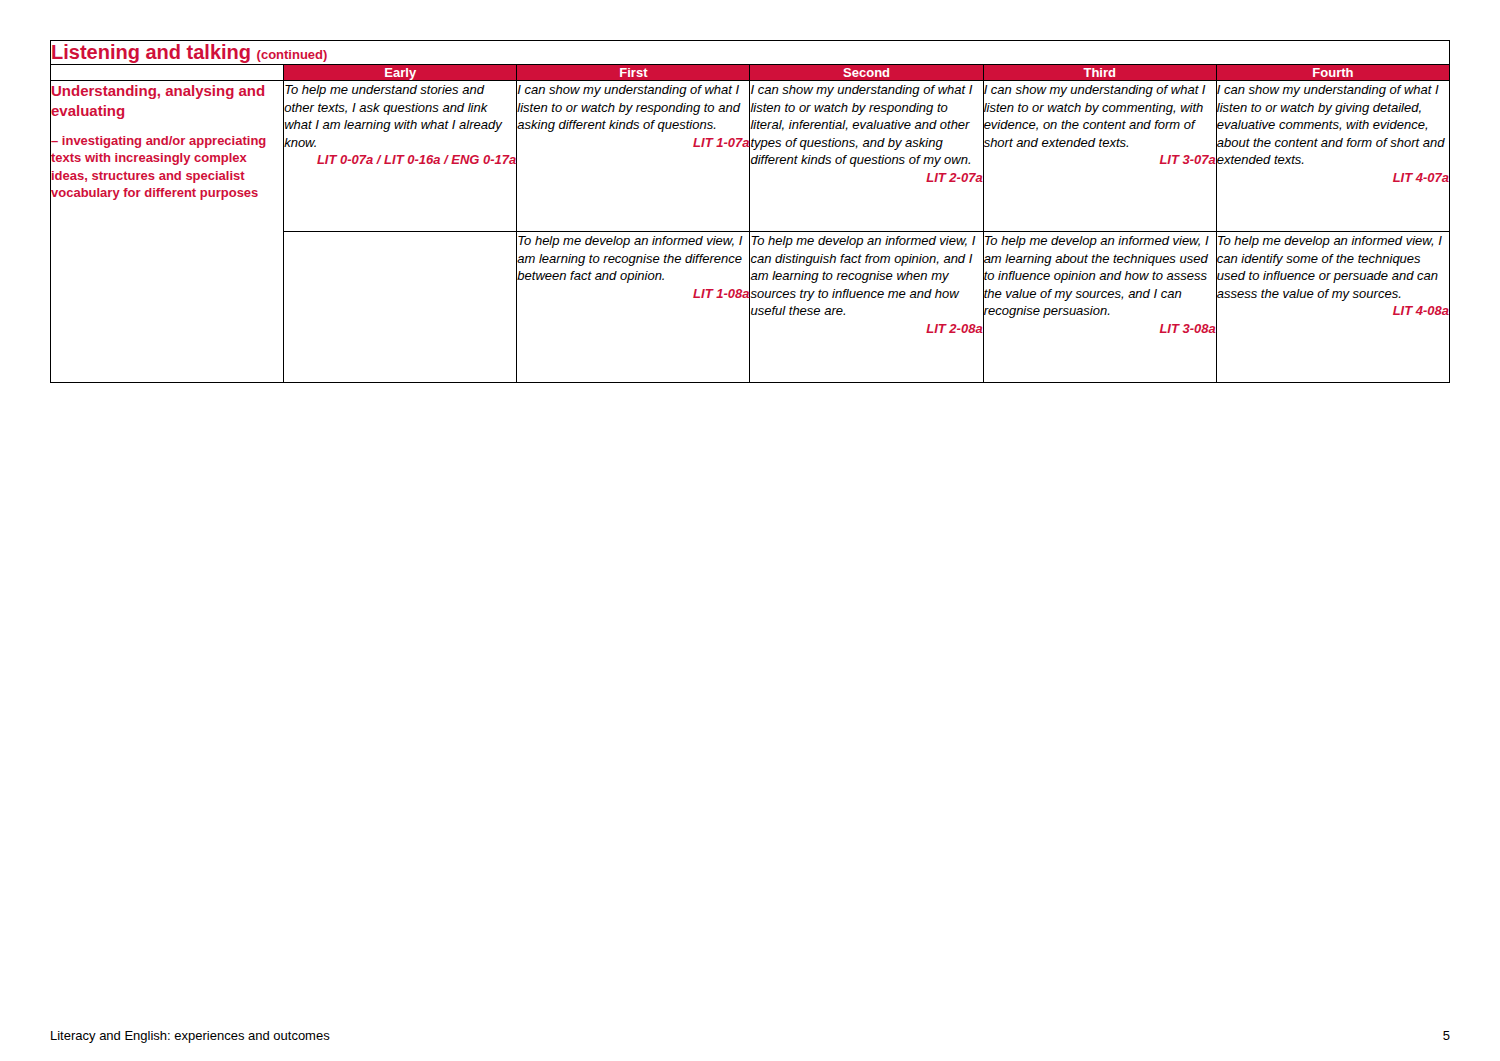| Listening and talking (continued) |
| | Early | First | Second | Third | Fourth |
| Understanding, analysing and evaluating – investigating and/or appreciating texts with increasingly complex ideas, structures and specialist vocabulary for different purposes | To help me understand stories and other texts, I ask questions and link what I am learning with what I already know. LIT 0-07a / LIT 0-16a / ENG 0-17a | I can show my understanding of what I listen to or watch by responding to and asking different kinds of questions. LIT 1-07a | I can show my understanding of what I listen to or watch by responding to literal, inferential, evaluative and other types of questions, and by asking different kinds of questions of my own. LIT 2-07a | I can show my understanding of what I listen to or watch by commenting, with evidence, on the content and form of short and extended texts. LIT 3-07a | I can show my understanding of what I listen to or watch by giving detailed, evaluative comments, with evidence, about the content and form of short and extended texts. LIT 4-07a |
| | To help me develop an informed view, I am learning to recognise the difference between fact and opinion. LIT 1-08a | To help me develop an informed view, I can distinguish fact from opinion, and I am learning to recognise when my sources try to influence me and how useful these are. LIT 2-08a | To help me develop an informed view, I am learning about the techniques used to influence opinion and how to assess the value of my sources, and I can recognise persuasion. LIT 3-08a | To help me develop an informed view, I can identify some of the techniques used to influence or persuade and can assess the value of my sources. LIT 4-08a |
Literacy and English: experiences and outcomes 5